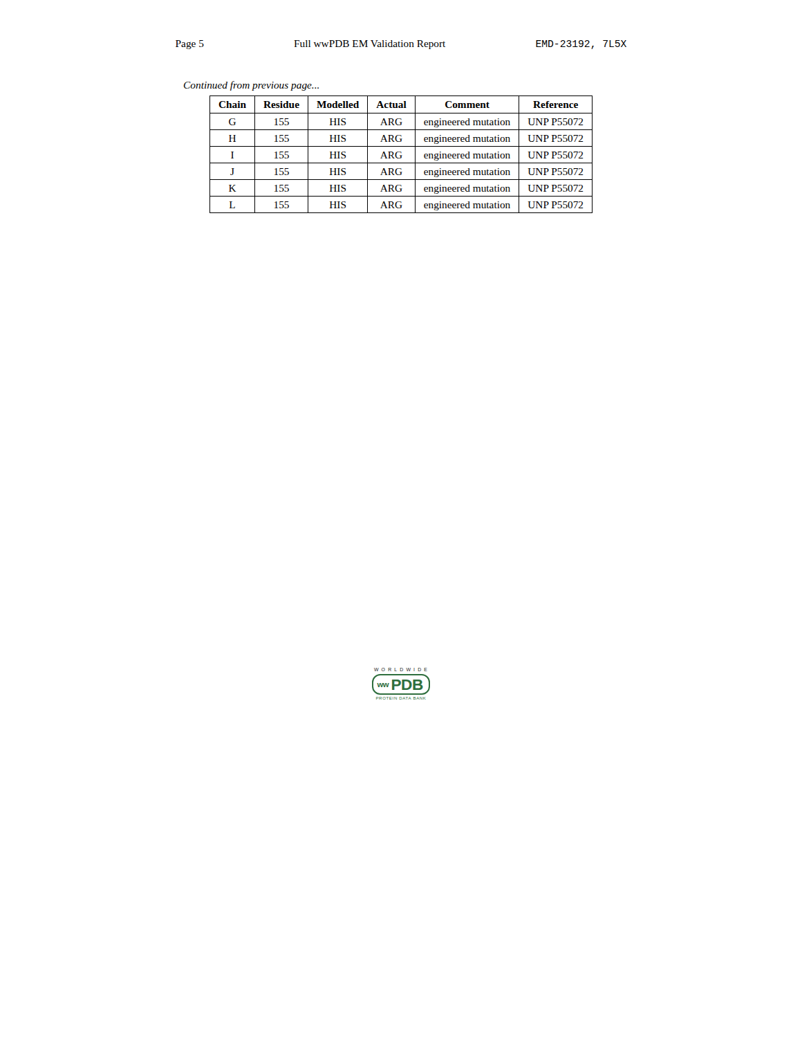Page 5
Full wwPDB EM Validation Report
EMD-23192, 7L5X
Continued from previous page...
| Chain | Residue | Modelled | Actual | Comment | Reference |
| --- | --- | --- | --- | --- | --- |
| G | 155 | HIS | ARG | engineered mutation | UNP P55072 |
| H | 155 | HIS | ARG | engineered mutation | UNP P55072 |
| I | 155 | HIS | ARG | engineered mutation | UNP P55072 |
| J | 155 | HIS | ARG | engineered mutation | UNP P55072 |
| K | 155 | HIS | ARG | engineered mutation | UNP P55072 |
| L | 155 | HIS | ARG | engineered mutation | UNP P55072 |
W O R L D W I D E
ww PDB
PROTEIN DATA BANK